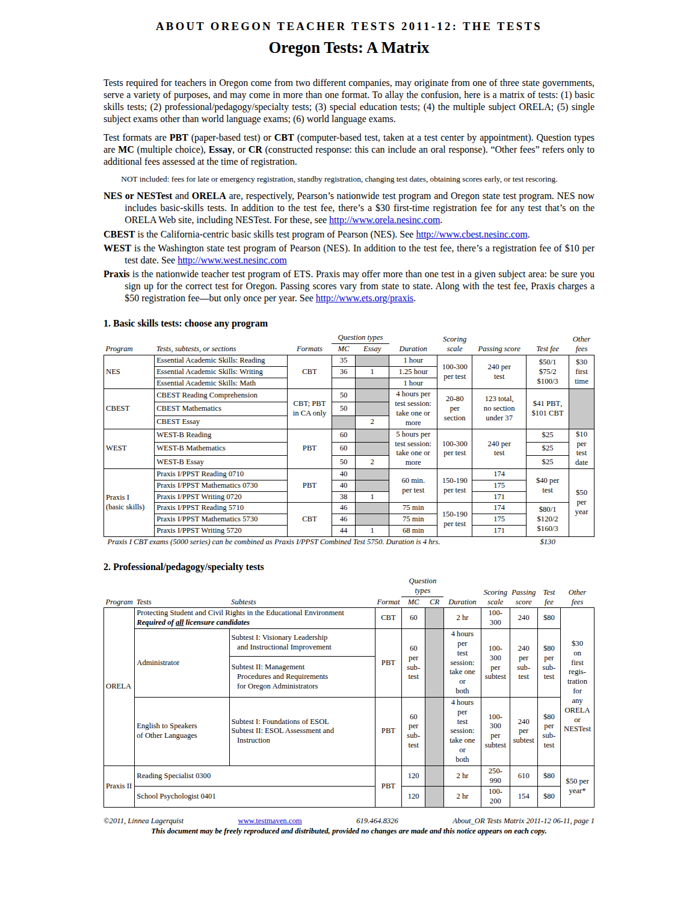ABOUT OREGON TEACHER TESTS 2011-12: THE TESTS
Oregon Tests: A Matrix
Tests required for teachers in Oregon come from two different companies, may originate from one of three state governments, serve a variety of purposes, and may come in more than one format. To allay the confusion, here is a matrix of tests: (1) basic skills tests; (2) professional/pedagogy/specialty tests; (3) special education tests; (4) the multiple subject ORELA; (5) single subject exams other than world language exams; (6) world language exams.
Test formats are PBT (paper-based test) or CBT (computer-based test, taken at a test center by appointment). Question types are MC (multiple choice), Essay, or CR (constructed response: this can include an oral response). “Other fees” refers only to additional fees assessed at the time of registration.
NOT included: fees for late or emergency registration, standby registration, changing test dates, obtaining scores early, or test rescoring.
NES or NESTest and ORELA are, respectively, Pearson’s nationwide test program and Oregon state test program. NES now includes basic-skills tests. In addition to the test fee, there’s a $30 first-time registration fee for any test that’s on the ORELA Web site, including NESTest. For these, see http://www.orela.nesinc.com.
CBEST is the California-centric basic skills test program of Pearson (NES). See http://www.cbest.nesinc.com.
WEST is the Washington state test program of Pearson (NES). In addition to the test fee, there’s a registration fee of $10 per test date. See http://www.west.nesinc.com
Praxis is the nationwide teacher test program of ETS. Praxis may offer more than one test in a given subject area: be sure you sign up for the correct test for Oregon. Passing scores vary from state to state. Along with the test fee, Praxis charges a $50 registration fee—but only once per year. See http://www.ets.org/praxis.
1. Basic skills tests: choose any program
| Program | Tests, subtests, or sections | Formats | Question types | Duration | Scoring scale | Passing score | Test fee | Other fees |
| --- | --- | --- | --- | --- | --- | --- | --- | --- |
| MC | Essay |
| NES | Essential Academic Skills: Reading | CBT | 35 | | 1 hour | 100-300 per test | 240 per test | $50/1 $75/2 $100/3 | $30 first time |
| Essential Academic Skills: Writing | 36 | 1 | 1.25 hour |
| Essential Academic Skills: Math | | | 1 hour |
| CBEST | CBEST Reading Comprehension | CBT; PBT in CA only | 50 | | 4 hours per test session: take one or more | 20-80 per section | 123 total, no section under 37 | $41 PBT , $101 CBT | |
| CBEST Mathematics | 50 | |
| CBEST Essay | | 2 |
| WEST | WEST-B Reading | PBT | 60 | | 5 hours per test session: take one or more | 100-300 per test | 240 per test | $25 | $10 per test date |
| WEST-B Mathematics | 60 | | $25 |
| WEST-B Essay | 50 | 2 | $25 |
| Praxis I (basic skills) | Praxis I/PPST Reading 0710 | PBT | 40 | | 60 min. per test | 150-190 per test | 174 | $40 per test | $50 per year |
| Praxis I/PPST Mathematics 0730 | 40 | | 175 |
| Praxis I/PPST Writing 0720 | 38 | 1 | 171 |
| Praxis I/PPST Reading 5710 | CBT | 46 | | 75 min | 150-190 per test | 174 | $80/1 $120/2 $160/3 |
| Praxis I/PPST Mathematics 5730 | 46 | | 75 min | 175 |
| Praxis I/PPST Writing 5720 | 44 | 1 | 68 min | 171 |
| Praxis I CBT exams (5000 series) can be combined as Praxis I/PPST Combined Test 5750. Duration is 4 hrs. | $130 | |
2. Professional/pedagogy/specialty tests
| Program | Tests | Subtests | Format | Question types | Duration | Scoring scale | Passing score | Test fee | Other fees |
| --- | --- | --- | --- | --- | --- | --- | --- | --- | --- |
| MC | CR |
| ORELA | Protecting Student and Civil Rights in the Educational Environment Required of all licensure candidates | CBT | 60 | | 2 hr | 100-300 | 240 | $80 | $30 on first regis- tration for any ORELA or NESTest |
| Administrator | Subtest I: Visionary Leadership and Instructional Improvement | PBT | 60 per sub- test | | 4 hours per test session: take one or both | 100-300 per subtest | 240 per sub- test | $80 per sub- test |
| Subtest II: Management Procedures and Requirements for Oregon Administrators |
| English to Speakers of Other Languages | Subtest I: Foundations of ESOL Subtest II: ESOL Assessment and Instruction | PBT | 60 per sub- test | | 4 hours per test session: take one or both | 100-300 per subtest | 240 per subtest | $80 per sub- test |
| Praxis II | Reading Specialist 0300 | PBT | 120 | | 2 hr | 250-990 | 610 | $80 | $50 per year* |
| School Psychologist 0401 | 120 | | 2 hr | 100-200 | 154 | $80 |
©2011, Linnea Lagerquist www.testmaven.com 619.464.8326 About_OR Tests Matrix 2011-12 06-11, page 1
This document may be freely reproduced and distributed, provided no changes are made and this notice appears on each copy.